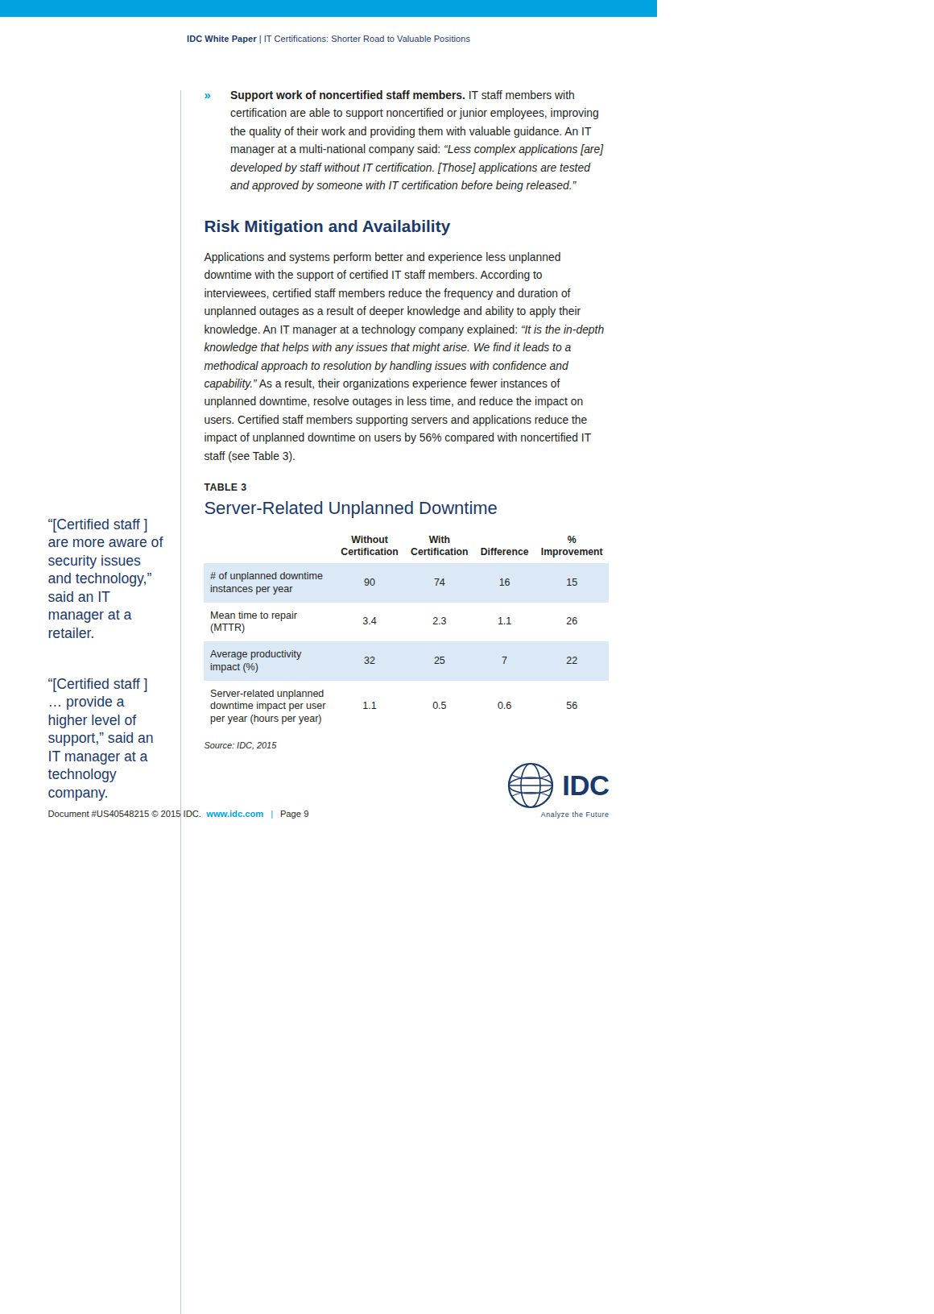IDC White Paper | IT Certifications: Shorter Road to Valuable Positions
“[Certified staff ] are more aware of security issues and technology,” said an IT manager at a retailer.
“[Certified staff ] … provide a higher level of support,” said an IT manager at a technology company.
»
Support work of noncertified staff members. IT staff members with certification are able to support noncertified or junior employees, improving the quality of their work and providing them with valuable guidance. An IT manager at a multi-national company said: “Less complex applications [are] developed by staff without IT certification. [Those] applications are tested and approved by someone with IT certification before being released.”
Risk Mitigation and Availability
Applications and systems perform better and experience less unplanned downtime with the support of certified IT staff members. According to interviewees, certified staff members reduce the frequency and duration of unplanned outages as a result of deeper knowledge and ability to apply their knowledge. An IT manager at a technology company explained: “It is the in-depth knowledge that helps with any issues that might arise. We find it leads to a methodical approach to resolution by handling issues with confidence and capability.” As a result, their organizations experience fewer instances of unplanned downtime, resolve outages in less time, and reduce the impact on users. Certified staff members supporting servers and applications reduce the impact of unplanned downtime on users by 56% compared with noncertified IT staff (see Table 3).
TABLE 3
Server-Related Unplanned Downtime
| | Without Certification | With Certification | Difference | % Improvement |
| --- | --- | --- | --- | --- |
| # of unplanned downtime instances per year | 90 | 74 | 16 | 15 |
| Mean time to repair (MTTR) | 3.4 | 2.3 | 1.1 | 26 |
| Average productivity impact (%) | 32 | 25 | 7 | 22 |
| Server-related unplanned downtime impact per user per year (hours per year) | 1.1 | 0.5 | 0.6 | 56 |
Source: IDC, 2015
Document #US40548215 © 2015 IDC. www.idc.com | Page 9
IDC
Analyze the Future